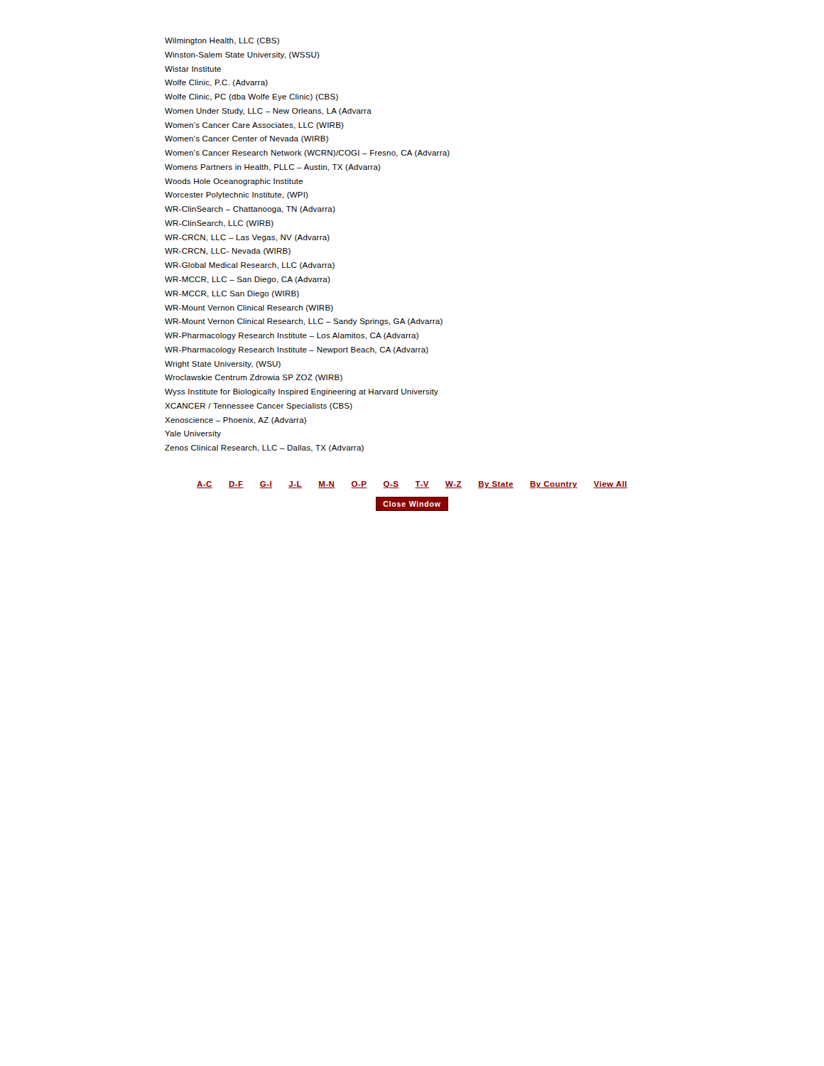Wilmington Health, LLC (CBS)
Winston-Salem State University, (WSSU)
Wistar Institute
Wolfe Clinic, P.C. (Advarra)
Wolfe Clinic, PC (dba Wolfe Eye Clinic) (CBS)
Women Under Study, LLC – New Orleans, LA (Advarra
Women’s Cancer Care Associates, LLC (WIRB)
Women’s Cancer Center of Nevada (WIRB)
Women’s Cancer Research Network (WCRN)/COGI – Fresno, CA (Advarra)
Womens Partners in Health, PLLC – Austin, TX (Advarra)
Woods Hole Oceanographic Institute
Worcester Polytechnic Institute, (WPI)
WR-ClinSearch – Chattanooga, TN (Advarra)
WR-ClinSearch, LLC (WIRB)
WR-CRCN, LLC – Las Vegas, NV (Advarra)
WR-CRCN, LLC- Nevada (WIRB)
WR-Global Medical Research, LLC (Advarra)
WR-MCCR, LLC – San Diego, CA (Advarra)
WR-MCCR, LLC San Diego (WIRB)
WR-Mount Vernon Clinical Research (WIRB)
WR-Mount Vernon Clinical Research, LLC – Sandy Springs, GA (Advarra)
WR-Pharmacology Research Institute – Los Alamitos, CA (Advarra)
WR-Pharmacology Research Institute – Newport Beach, CA (Advarra)
Wright State University, (WSU)
Wroclawskie Centrum Zdrowia SP ZOZ (WIRB)
Wyss Institute for Biologically Inspired Engineering at Harvard University
XCANCER / Tennessee Cancer Specialists (CBS)
Xenoscience – Phoenix, AZ (Advarra)
Yale University
Zenos Clinical Research, LLC – Dallas, TX (Advarra)
A-C D-F G-I J-L M-N O-P Q-S T-V W-Z By State By Country View All
Close Window